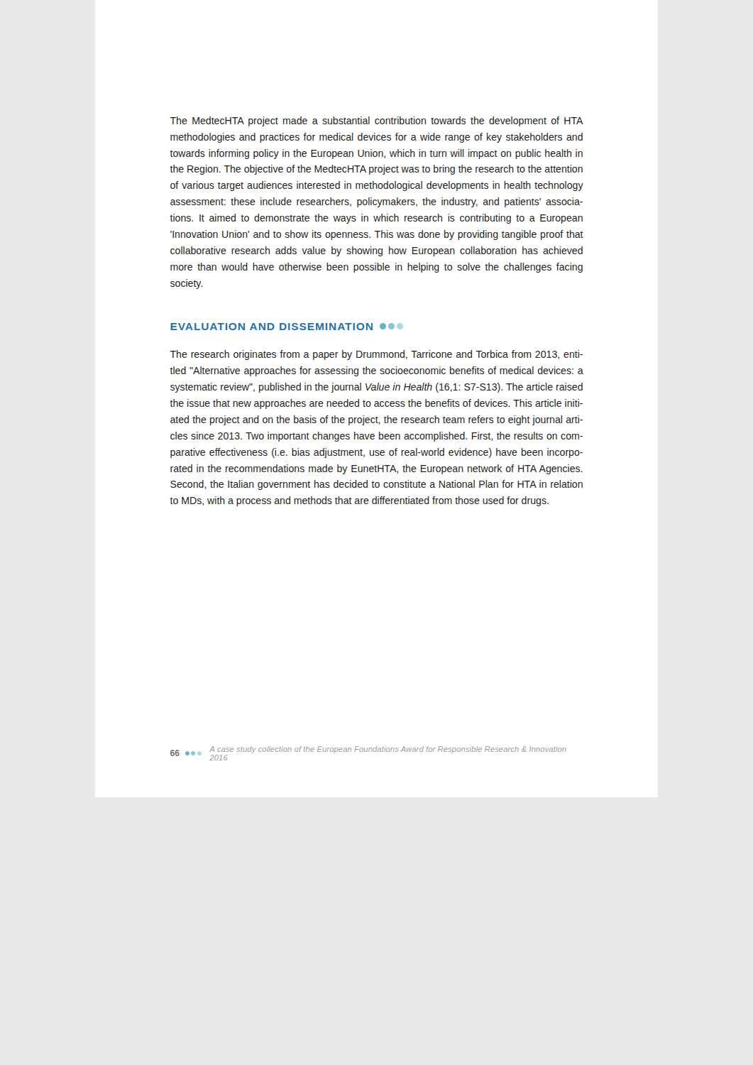The MedtecHTA project made a substantial contribution towards the development of HTA methodologies and practices for medical devices for a wide range of key stakeholders and towards informing policy in the European Union, which in turn will impact on public health in the Region. The objective of the MedtecHTA project was to bring the research to the attention of various target audiences interested in methodological developments in health technology assessment: these include researchers, policymakers, the industry, and patients' associations. It aimed to demonstrate the ways in which research is contributing to a European 'Innovation Union' and to show its openness. This was done by providing tangible proof that collaborative research adds value by showing how European collaboration has achieved more than would have otherwise been possible in helping to solve the challenges facing society.
Evaluation and dissemination
The research originates from a paper by Drummond, Tarricone and Torbica from 2013, entitled "Alternative approaches for assessing the socioeconomic benefits of medical devices: a systematic review", published in the journal Value in Health (16,1: S7-S13). The article raised the issue that new approaches are needed to access the benefits of devices. This article initiated the project and on the basis of the project, the research team refers to eight journal articles since 2013. Two important changes have been accomplished. First, the results on comparative effectiveness (i.e. bias adjustment, use of real-world evidence) have been incorporated in the recommendations made by EunetHTA, the European network of HTA Agencies. Second, the Italian government has decided to constitute a National Plan for HTA in relation to MDs, with a process and methods that are differentiated from those used for drugs.
66 A case study collection of the European Foundations Award for Responsible Research & Innovation 2016